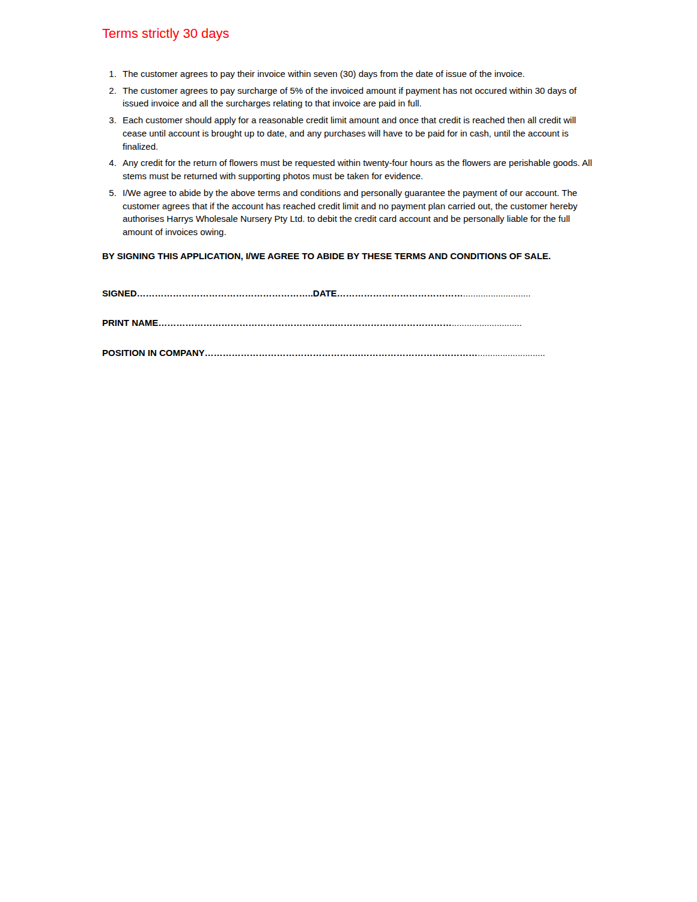Terms strictly 30 days
The customer agrees to pay their invoice within seven (30) days from the date of issue of the invoice.
The customer agrees to pay surcharge of 5% of the invoiced amount if payment has not occured within 30 days of issued invoice and all the surcharges relating to that invoice are paid in full.
Each customer should apply for a reasonable credit limit amount and once that credit is reached then all credit will cease until account is brought up to date, and any purchases will have to be paid for in cash, until the account is finalized.
Any credit for the return of flowers must be requested within twenty-four hours as the flowers are perishable goods. All stems must be returned with supporting photos must be taken for evidence.
I/We agree to abide by the above terms and conditions and personally guarantee the payment of our account. The customer agrees that if the account has reached credit limit and no payment plan carried out, the customer hereby authorises Harrys Wholesale Nursery Pty Ltd. to debit the credit card account and be personally liable for the full amount of invoices owing.
BY SIGNING THIS APPLICATION, I/WE AGREE TO ABIDE BY THESE TERMS AND CONDITIONS OF SALE.
SIGNED…………………………………………………..DATE……………………………………...........................
PRINT NAME…………………………………………………..…………………………………............................
POSITION IN COMPANY…………………………………………….…………………………………...........................